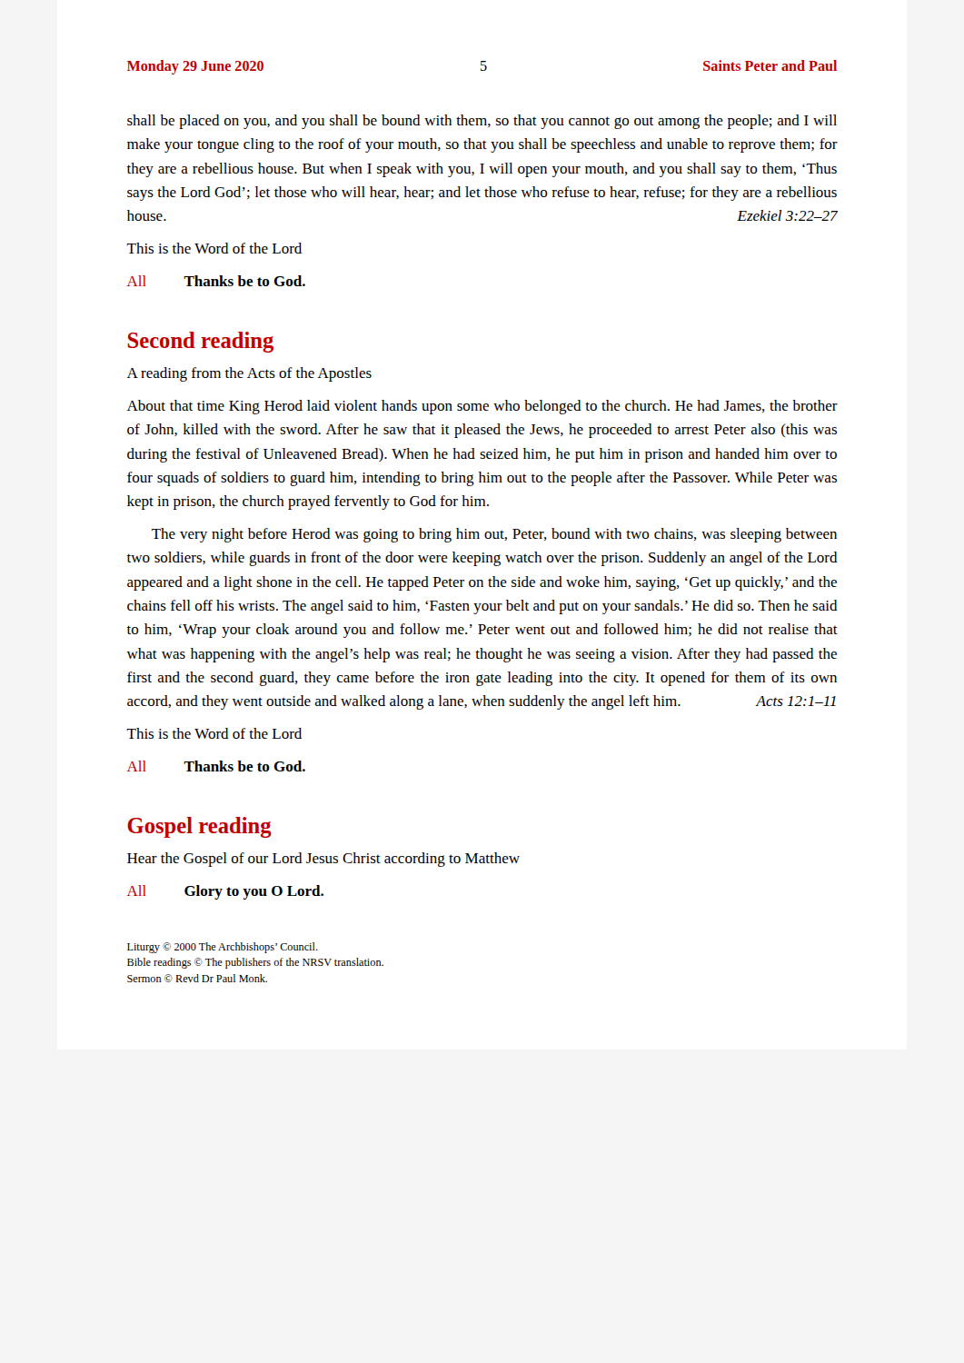Monday 29 June 2020 5 Saints Peter and Paul
shall be placed on you, and you shall be bound with them, so that you cannot go out among the people; and I will make your tongue cling to the roof of your mouth, so that you shall be speechless and unable to reprove them; for they are a rebellious house. But when I speak with you, I will open your mouth, and you shall say to them, ‘Thus says the Lord God’; let those who will hear, hear; and let those who refuse to hear, refuse; for they are a rebellious house. Ezekiel 3:22–27
This is the Word of the Lord
All Thanks be to God.
Second reading
A reading from the Acts of the Apostles
About that time King Herod laid violent hands upon some who belonged to the church. He had James, the brother of John, killed with the sword. After he saw that it pleased the Jews, he proceeded to arrest Peter also (this was during the festival of Unleavened Bread). When he had seized him, he put him in prison and handed him over to four squads of soldiers to guard him, intending to bring him out to the people after the Passover. While Peter was kept in prison, the church prayed fervently to God for him.
The very night before Herod was going to bring him out, Peter, bound with two chains, was sleeping between two soldiers, while guards in front of the door were keeping watch over the prison. Suddenly an angel of the Lord appeared and a light shone in the cell. He tapped Peter on the side and woke him, saying, ‘Get up quickly,’ and the chains fell off his wrists. The angel said to him, ‘Fasten your belt and put on your sandals.’ He did so. Then he said to him, ‘Wrap your cloak around you and follow me.’ Peter went out and followed him; he did not realise that what was happening with the angel’s help was real; he thought he was seeing a vision. After they had passed the first and the second guard, they came before the iron gate leading into the city. It opened for them of its own accord, and they went outside and walked along a lane, when suddenly the angel left him. Acts 12:1–11
This is the Word of the Lord
All Thanks be to God.
Gospel reading
Hear the Gospel of our Lord Jesus Christ according to Matthew
All Glory to you O Lord.
Liturgy © 2000 The Archbishops’ Council.
Bible readings © The publishers of the NRSV translation.
Sermon © Revd Dr Paul Monk.